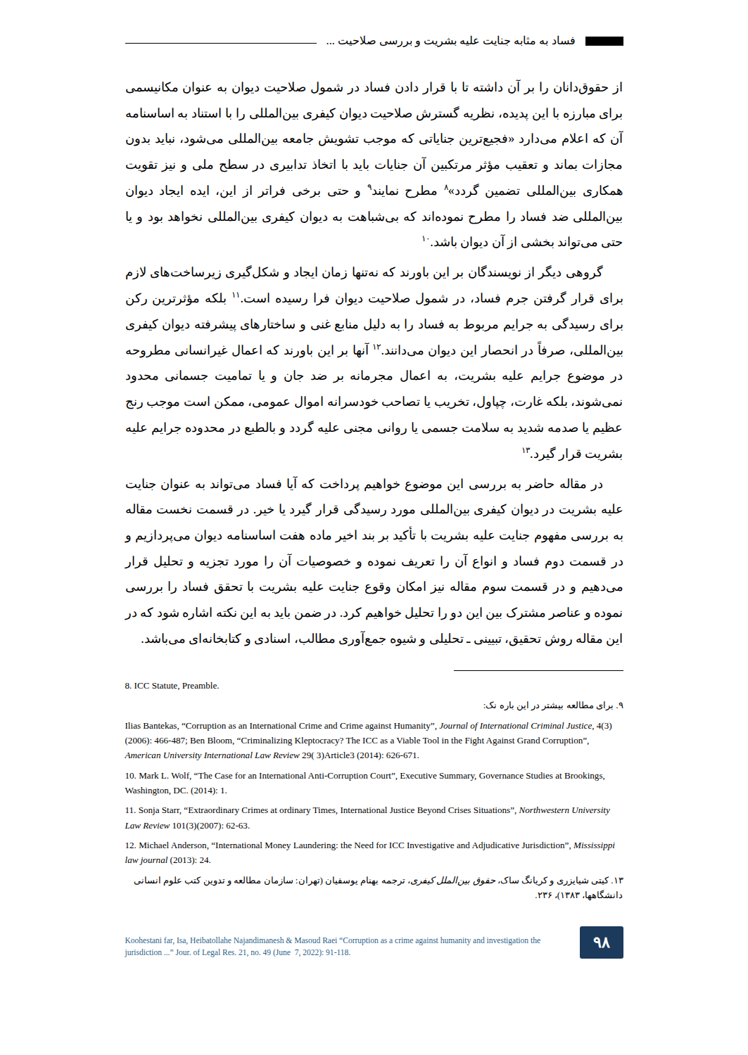فساد به مثابه جنایت علیه بشریت و بررسی صلاحیت ...
از حقوق‌دانان را بر آن داشته تا با قرار دادن فساد در شمول صلاحیت دیوان به عنوان مکانیسمی برای مبارزه با این پدیده، نظریه گسترش صلاحیت دیوان کیفری بین‌المللی را با استناد به اساسنامه آن که اعلام می‌دارد «فجیع‌ترین جنایاتی که موجب تشویش جامعه بین‌المللی می‌شود، نباید بدون مجازات بماند و تعقیب مؤثر مرتکبین آن جنایات باید با اتخاذ تدابیری در سطح ملی و نیز تقویت همکاری بین‌المللی تضمین گردد»۸ مطرح نمایند۹ و حتی برخی فراتر از این، ایده ایجاد دیوان بین‌المللی ضد فساد را مطرح نموده‌اند که بی‌شباهت به دیوان کیفری بین‌المللی نخواهد بود و یا حتی می‌تواند بخشی از آن دیوان باشد.۱۰
گروهی دیگر از نویسندگان بر این باورند که نه‌تنها زمان ایجاد و شکل‌گیری زیرساخت‌های لازم برای قرار گرفتن جرم فساد، در شمول صلاحیت دیوان فرا رسیده است.۱۱ بلکه مؤثرترین رکن برای رسیدگی به جرایم مربوط به فساد را به دلیل منابع غنی و ساختارهای پیشرفته دیوان کیفری بین‌المللی، صرفاً در انحصار این دیوان می‌دانند.۱۲ آنها بر این باورند که اعمال غیرانسانی مطروحه در موضوع جرایم علیه بشریت، به اعمال مجرمانه بر ضد جان و یا تمامیت جسمانی محدود نمی‌شوند، بلکه غارت، چپاول، تخریب یا تصاحب خودسرانه اموال عمومی، ممکن است موجب رنج عظیم یا صدمه شدید به سلامت جسمی یا روانی مجنی علیه گردد و بالطبع در محدوده جرایم علیه بشریت قرار گیرد.۱۳
در مقاله حاضر به بررسی این موضوع خواهیم پرداخت که آیا فساد می‌تواند به عنوان جنایت علیه بشریت در دیوان کیفری بین‌المللی مورد رسیدگی قرار گیرد یا خیر. در قسمت نخست مقاله به بررسی مفهوم جنایت علیه بشریت با تأکید بر بند اخیر ماده هفت اساسنامه دیوان می‌پردازیم و در قسمت دوم فساد و انواع آن را تعریف نموده و خصوصیات آن را مورد تجزیه و تحلیل قرار می‌دهیم و در قسمت سوم مقاله نیز امکان وقوع جنایت علیه بشریت با تحقق فساد را بررسی نموده و عناصر مشترک بین این دو را تحلیل خواهیم کرد. در ضمن باید به این نکته اشاره شود که در این مقاله روش تحقیق، تبیینی ـ تحلیلی و شیوه جمع‌آوری مطالب، اسنادی و کتابخانه‌ای می‌باشد.
8. ICC Statute, Preamble.
۹. برای مطالعه بیشتر در این باره نک:
Ilias Bantekas, “Corruption as an International Crime and Crime against Humanity”, Journal of International Criminal Justice, 4(3)(2006): 466-487; Ben Bloom, “Criminalizing Kleptocracy? The ICC as a Viable Tool in the Fight Against Grand Corruption”, American University International Law Review 29( 3)Article3 (2014): 626-671.
10. Mark L. Wolf, “The Case for an International Anti-Corruption Court”, Executive Summary, Governance Studies at Brookings, Washington, DC. (2014): 1.
11. Sonja Starr, “Extraordinary Crimes at ordinary Times, International Justice Beyond Crises Situations”, Northwestern University Law Review 101(3)(2007): 62-63.
12. Michael Anderson, “International Money Laundering: the Need for ICC Investigative and Adjudicative Jurisdiction”, Mississippi law journal (2013): 24.
۱۳. کیتی شیایزری و کریانگ ساک، حقوق بین‌الملل کیفری، ترجمه بهنام یوسفیان (تهران: سازمان مطالعه و تدوین کتب علوم انسانی دانشگاهها، ۱۳۸۳)، ۲۳۶.
۹۸
Koohestani far, Isa, Heibatollahe Najandimanesh & Masoud Raei “Corruption as a crime against humanity and investigation the jurisdiction ...” Jour. of Legal Res. 21, no. 49 (June 7, 2022): 91-118.